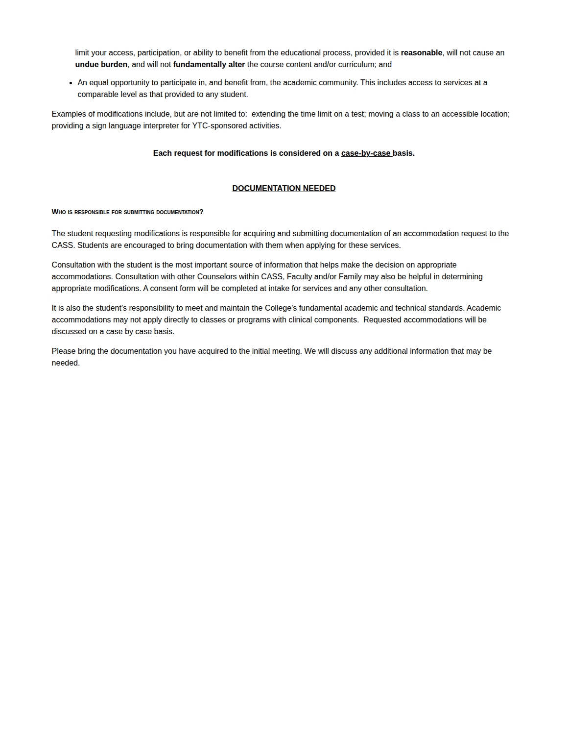limit your access, participation, or ability to benefit from the educational process, provided it is reasonable, will not cause an undue burden, and will not fundamentally alter the course content and/or curriculum; and
An equal opportunity to participate in, and benefit from, the academic community. This includes access to services at a comparable level as that provided to any student.
Examples of modifications include, but are not limited to: extending the time limit on a test; moving a class to an accessible location; providing a sign language interpreter for YTC-sponsored activities.
Each request for modifications is considered on a case-by-case basis.
DOCUMENTATION NEEDED
Who is responsible for submitting documentation?
The student requesting modifications is responsible for acquiring and submitting documentation of an accommodation request to the CASS. Students are encouraged to bring documentation with them when applying for these services.
Consultation with the student is the most important source of information that helps make the decision on appropriate accommodations. Consultation with other Counselors within CASS, Faculty and/or Family may also be helpful in determining appropriate modifications. A consent form will be completed at intake for services and any other consultation.
It is also the student's responsibility to meet and maintain the College's fundamental academic and technical standards. Academic accommodations may not apply directly to classes or programs with clinical components. Requested accommodations will be discussed on a case by case basis.
Please bring the documentation you have acquired to the initial meeting. We will discuss any additional information that may be needed.